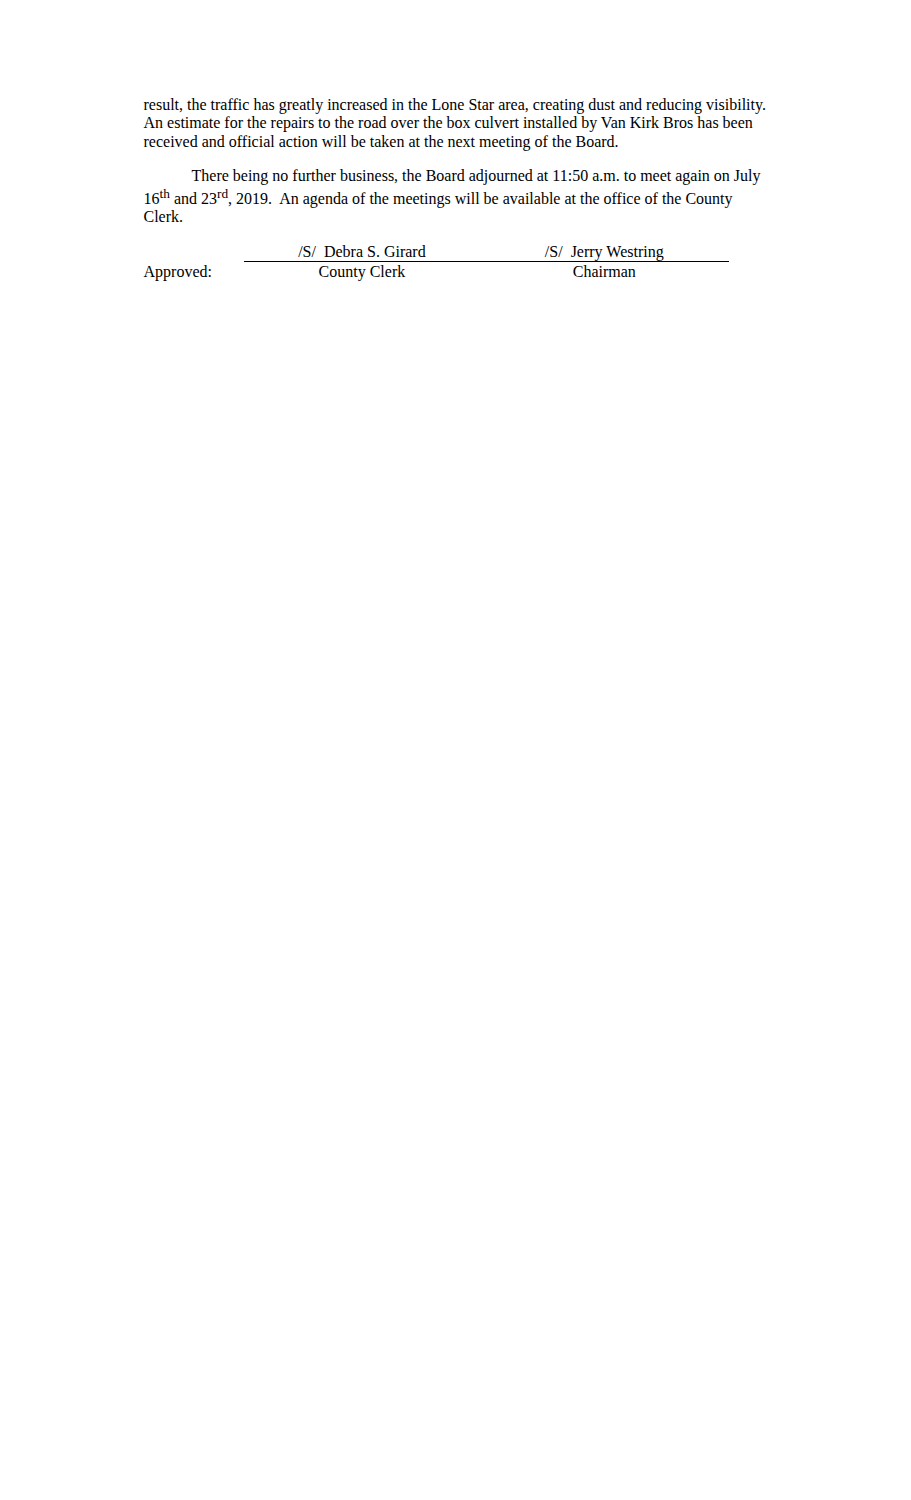result, the traffic has greatly increased in the Lone Star area, creating dust and reducing visibility. An estimate for the repairs to the road over the box culvert installed by Van Kirk Bros has been received and official action will be taken at the next meeting of the Board.
There being no further business, the Board adjourned at 11:50 a.m. to meet again on July 16th and 23rd, 2019. An agenda of the meetings will be available at the office of the County Clerk.
Approved:
/S/ Debra S. Girard County Clerk
/S/ Jerry Westring Chairman